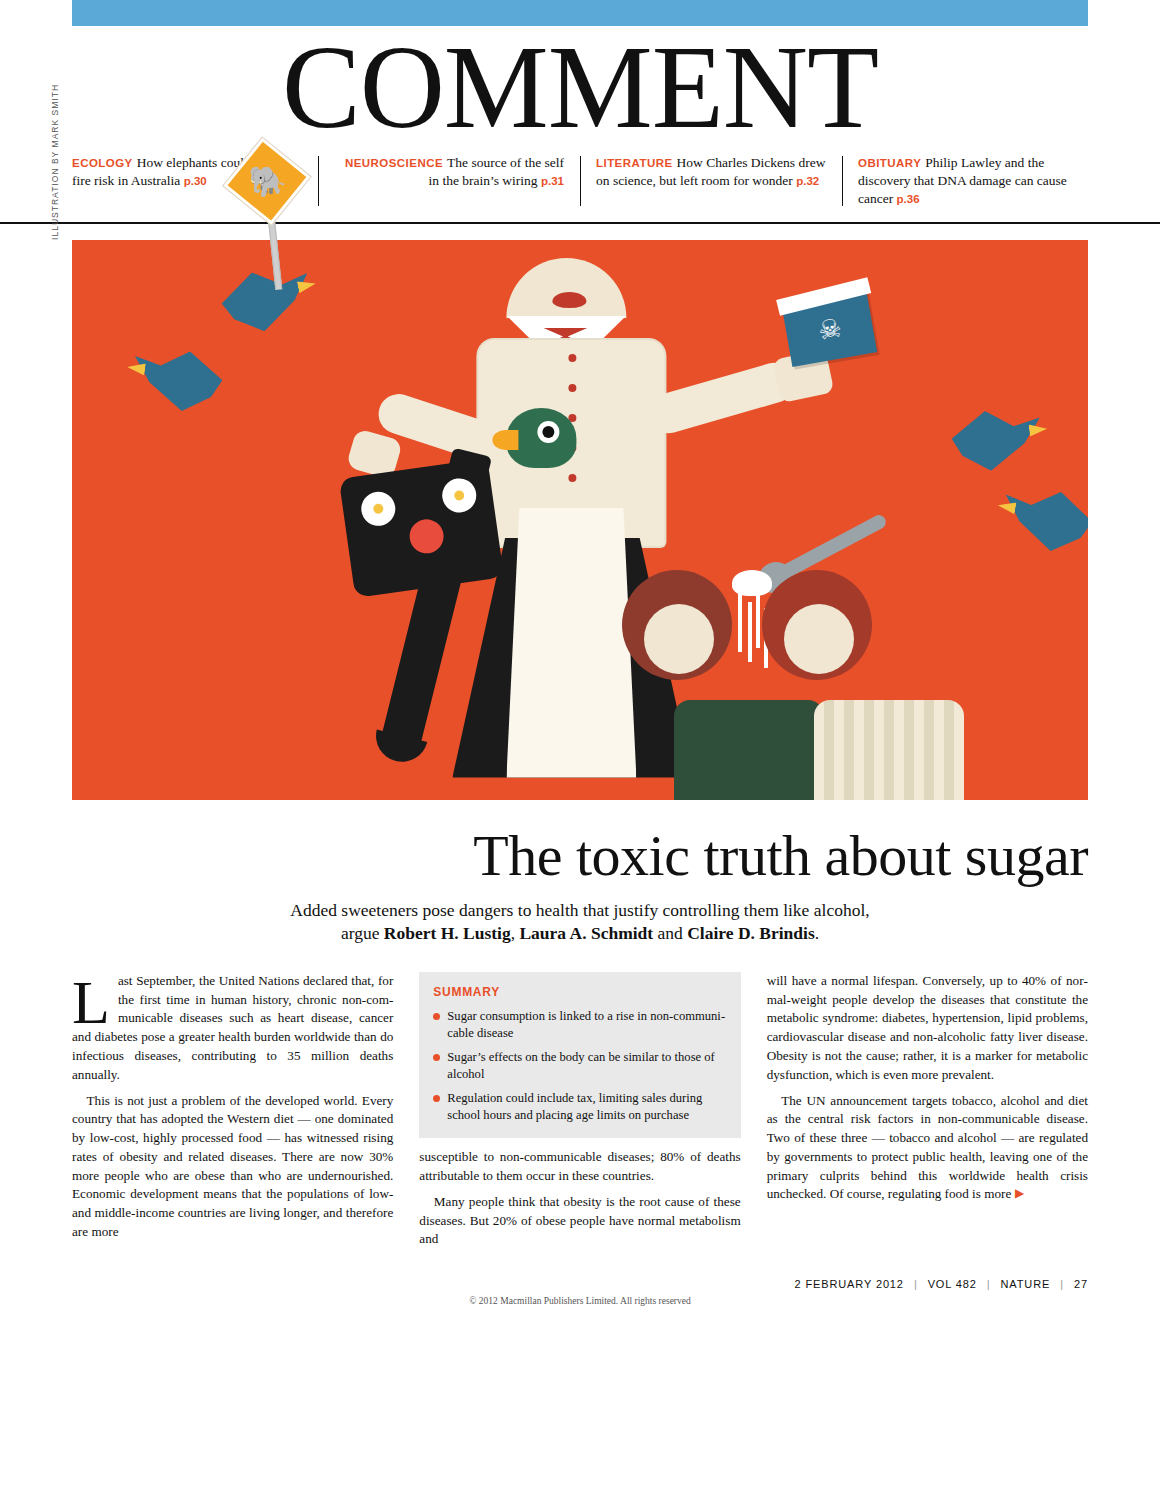COMMENT
🐘
ECOLOGYHow elephants could reduce fire risk in Australia p.30
NEUROSCIENCEThe source of the self in the brain’s wiring p.31
LITERATUREHow Charles Dickens drew on science, but left room for wonder p.32
OBITUARYPhilip Lawley and the discovery that DNA damage can cause cancer p.36
ILLUSTRATION BY MARK SMITH
☠
The toxic truth about sugar
Added sweeteners pose dangers to health that justify controlling them like alcohol,
argue Robert H. Lustig, Laura A. Schmidt and Claire D. Brindis.
Last September, the United Nations declared that, for the first time in human history, chronic non-communicable diseases such as heart disease, cancer and diabetes pose a greater health burden worldwide than do infectious diseases, contributing to 35 million deaths annually.
This is not just a problem of the developed world. Every country that has adopted the Western diet — one dominated by low-cost, highly processed food — has witnessed rising rates of obesity and related diseases. There are now 30% more people who are obese than who are undernourished. Economic development means that the populations of low- and middle-income countries are living longer, and therefore are more
Summary
Sugar consumption is linked to a rise in non-communicable disease
Sugar’s effects on the body can be similar to those of alcohol
Regulation could include tax, limiting sales during school hours and placing age limits on purchase
susceptible to non-communicable diseases; 80% of deaths attributable to them occur in these countries.
Many people think that obesity is the root cause of these diseases. But 20% of obese people have normal metabolism and
will have a normal lifespan. Conversely, up to 40% of normal-weight people develop the diseases that constitute the metabolic syndrome: diabetes, hypertension, lipid problems, cardiovascular disease and non-alcoholic fatty liver disease. Obesity is not the cause; rather, it is a marker for metabolic dysfunction, which is even more prevalent.
The UN announcement targets tobacco, alcohol and diet as the central risk factors in non-communicable disease. Two of these three — tobacco and alcohol — are regulated by governments to protect public health, leaving one of the primary culprits behind this worldwide health crisis unchecked. Of course, regulating food is more ▶
2 FEBRUARY 2012|VOL 482|NATURE|27
© 2012 Macmillan Publishers Limited. All rights reserved